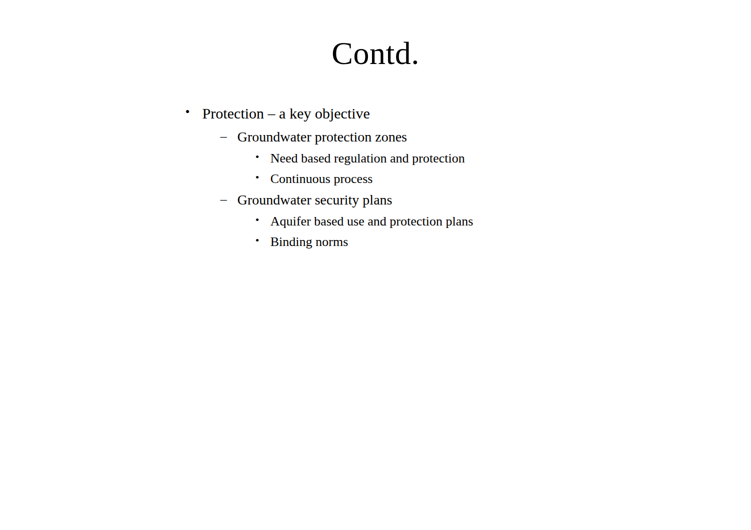Contd.
Protection – a key objective
Groundwater protection zones
Need based regulation and protection
Continuous process
Groundwater security plans
Aquifer based use and protection plans
Binding norms